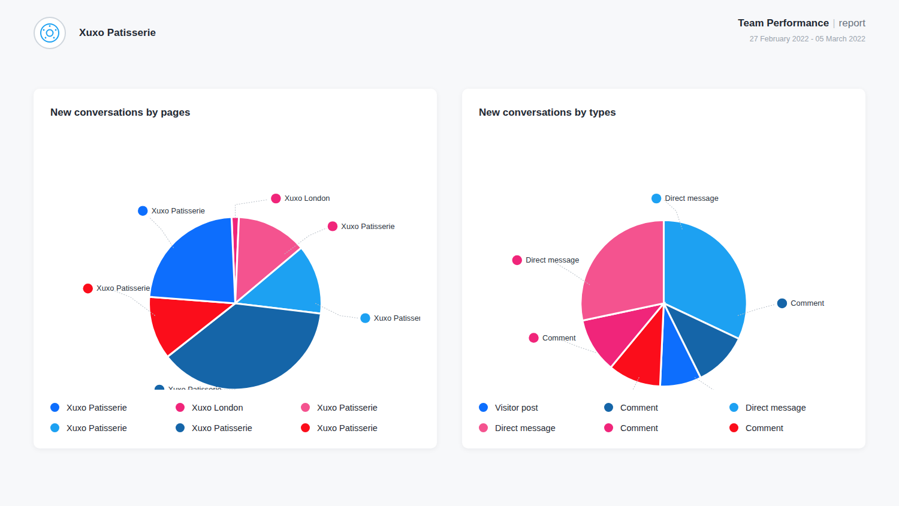Xuxo Patisserie
Team Performance|report
27 February 2022 - 05 March 2022
New conversations by pages
New conversations by pages Xuxo London Xuxo Patisserie Xuxo Patisserie Xuxo Patisserie Xuxo Patisserie Xuxo Patisserie
Xuxo Patisserie
Xuxo London
Xuxo Patisserie
Xuxo Patisserie
Xuxo Patisserie
Xuxo Patisserie
New conversations by types
New conversations by types Direct message Comment Visitor post Comment Comment Direct message
Visitor post
Comment
Direct message
Direct message
Comment
Comment